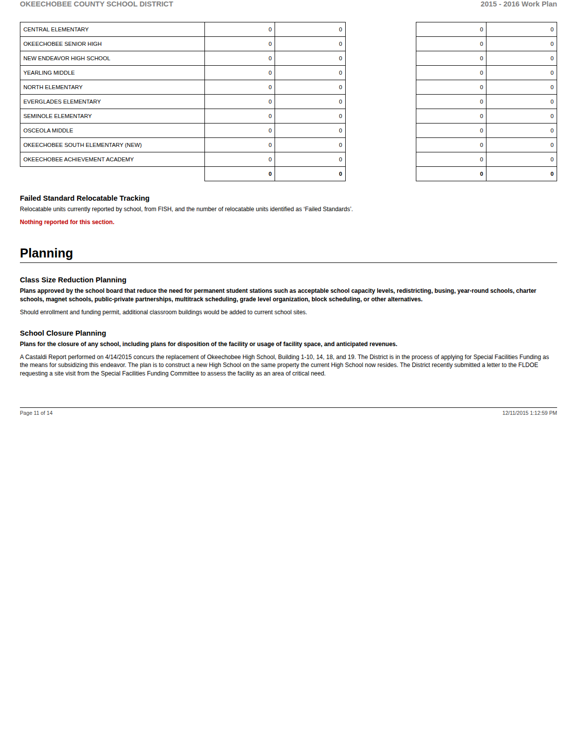OKEECHOBEE COUNTY SCHOOL DISTRICT 2015 - 2016 Work Plan
| CENTRAL ELEMENTARY | 0 | 0 | | 0 | 0 |
| OKEECHOBEE SENIOR HIGH | 0 | 0 | | 0 | 0 |
| NEW ENDEAVOR HIGH SCHOOL | 0 | 0 | | 0 | 0 |
| YEARLING MIDDLE | 0 | 0 | | 0 | 0 |
| NORTH ELEMENTARY | 0 | 0 | | 0 | 0 |
| EVERGLADES ELEMENTARY | 0 | 0 | | 0 | 0 |
| SEMINOLE ELEMENTARY | 0 | 0 | | 0 | 0 |
| OSCEOLA MIDDLE | 0 | 0 | | 0 | 0 |
| OKEECHOBEE SOUTH ELEMENTARY (NEW) | 0 | 0 | | 0 | 0 |
| OKEECHOBEE ACHIEVEMENT ACADEMY | 0 | 0 | | 0 | 0 |
| | 0 | 0 | | 0 | 0 |
Failed Standard Relocatable Tracking
Relocatable units currently reported by school, from FISH, and the number of relocatable units identified as ‘Failed Standards’.
Nothing reported for this section.
Planning
Class Size Reduction Planning
Plans approved by the school board that reduce the need for permanent student stations such as acceptable school capacity levels, redistricting, busing, year-round schools, charter schools, magnet schools, public-private partnerships, multitrack scheduling, grade level organization, block scheduling, or other alternatives.
Should enrollment and funding permit, additional classroom buildings would be added to current school sites.
School Closure Planning
Plans for the closure of any school, including plans for disposition of the facility or usage of facility space, and anticipated revenues.
A Castaldi Report performed on 4/14/2015 concurs the replacement of Okeechobee High School, Building 1-10, 14, 18, and 19. The District is in the process of applying for Special Facilities Funding as the means for subsidizing this endeavor. The plan is to construct a new High School on the same property the current High School now resides. The District recently submitted a letter to the FLDOE requesting a site visit from the Special Facilities Funding Committee to assess the facility as an area of critical need.
Page 11 of 14 12/11/2015 1:12:59 PM